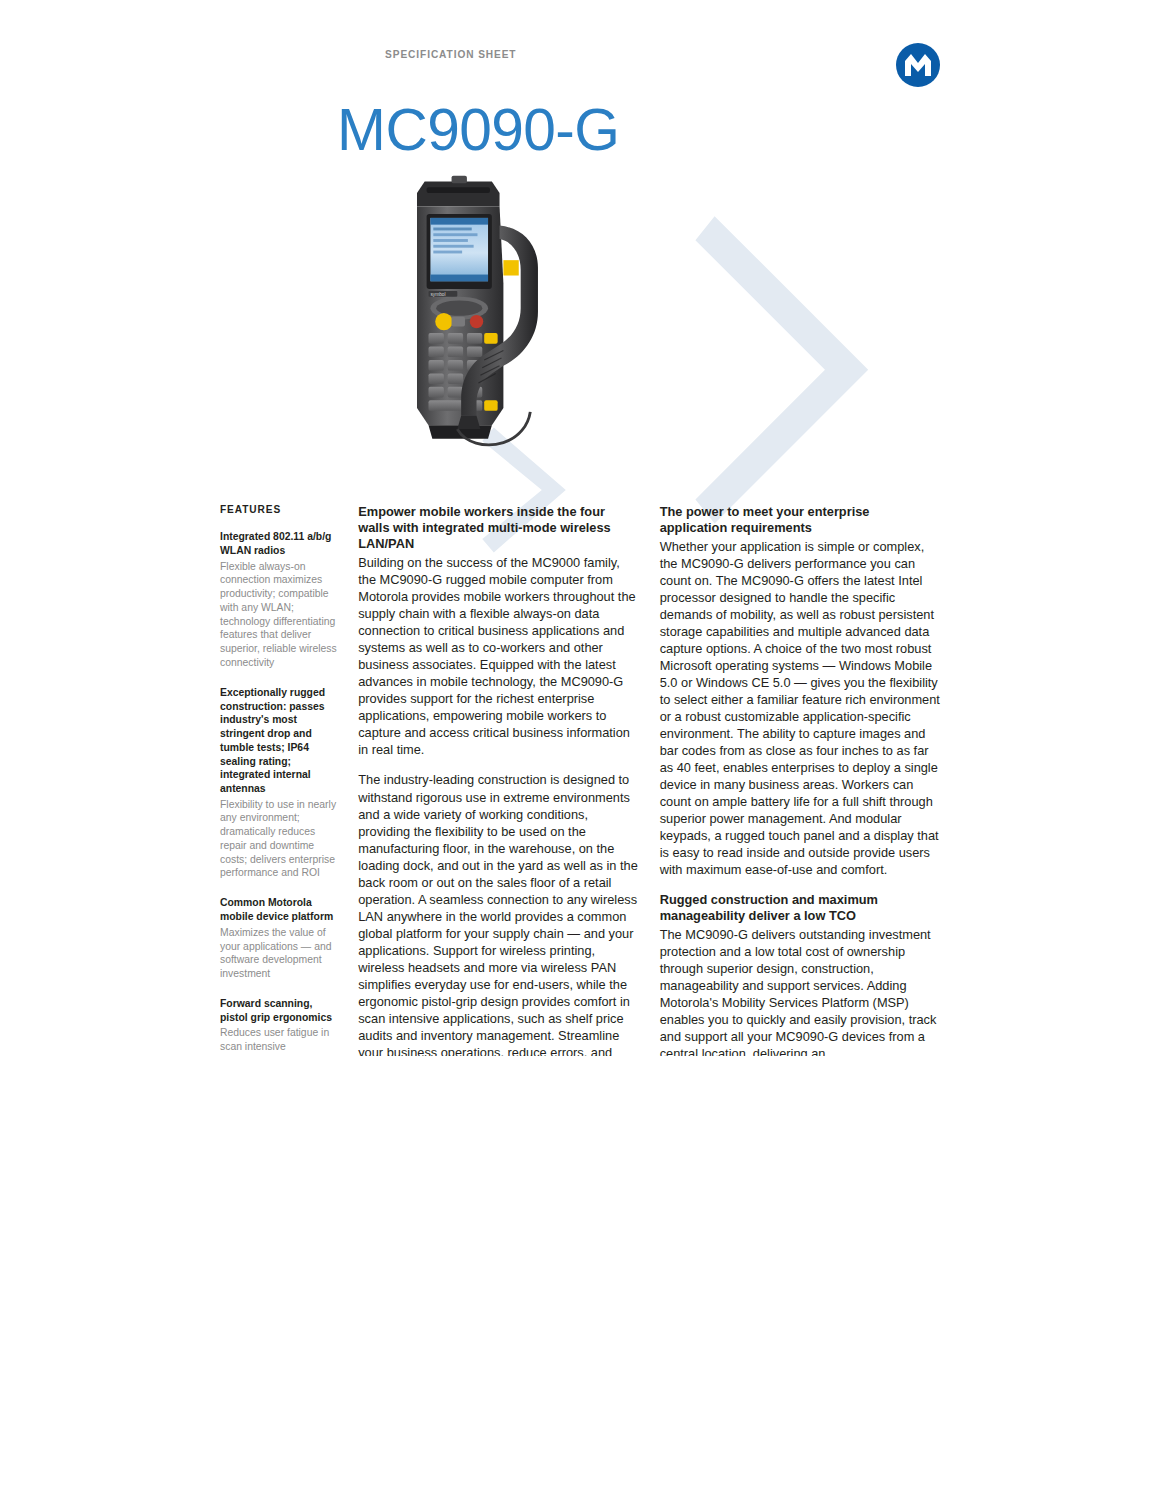SPECIFICATION SHEET
MC9090-G
symbol
FEATURES
Integrated 802.11 a/b/g WLAN radios
Flexible always-on connection maximizes productivity; compatible with any WLAN; technology differentiating features that deliver superior, reliable wireless connectivity
Exceptionally rugged construction: passes industry's most stringent drop and tumble tests; IP64 sealing rating; integrated internal antennas
Flexibility to use in nearly any environment; dramatically reduces repair and downtime costs; delivers enterprise performance and ROI
Common Motorola mobile device platform
Maximizes the value of your applications — and software development investment
Forward scanning, pistol grip ergonomics
Reduces user fatigue in scan intensive applications
Empower mobile workers inside the four walls with integrated multi-mode wireless LAN/PAN
Building on the success of the MC9000 family, the MC9090-G rugged mobile computer from Motorola provides mobile workers throughout the supply chain with a flexible always-on data connection to critical business applications and systems as well as to co-workers and other business associates. Equipped with the latest advances in mobile technology, the MC9090-G provides support for the richest enterprise applications, empowering mobile workers to capture and access critical business information in real time.
The industry-leading construction is designed to withstand rigorous use in extreme environments and a wide variety of working conditions, providing the flexibility to be used on the manufacturing floor, in the warehouse, on the loading dock, and out in the yard as well as in the back room or out on the sales floor of a retail operation. A seamless connection to any wireless LAN anywhere in the world provides a common global platform for your supply chain — and your applications. Support for wireless printing, wireless headsets and more via wireless PAN simplifies everyday use for end-users, while the ergonomic pistol-grip design provides comfort in scan intensive applications, such as shelf price audits and inventory management. Streamline your business operations, reduce errors, and increase your productivity and profitability with the power of the MC9090-G.
The power to meet your enterprise application requirements
Whether your application is simple or complex, the MC9090-G delivers performance you can count on. The MC9090-G offers the latest Intel processor designed to handle the specific demands of mobility, as well as robust persistent storage capabilities and multiple advanced data capture options. A choice of the two most robust Microsoft operating systems — Windows Mobile 5.0 or Windows CE 5.0 — gives you the flexibility to select either a familiar feature rich environment or a robust customizable application-specific environment. The ability to capture images and bar codes from as close as four inches to as far as 40 feet, enables enterprises to deploy a single device in many business areas. Workers can count on ample battery life for a full shift through superior power management. And modular keypads, a rugged touch panel and a display that is easy to read inside and outside provide users with maximum ease-of-use and comfort.
Rugged construction and maximum manageability deliver a low TCO
The MC9090-G delivers outstanding investment protection and a low total cost of ownership through superior design, construction, manageability and support services. Adding Motorola's Mobility Services Platform (MSP) enables you to quickly and easily provision, track and support all your MC9090-G devices from a central location, delivering an